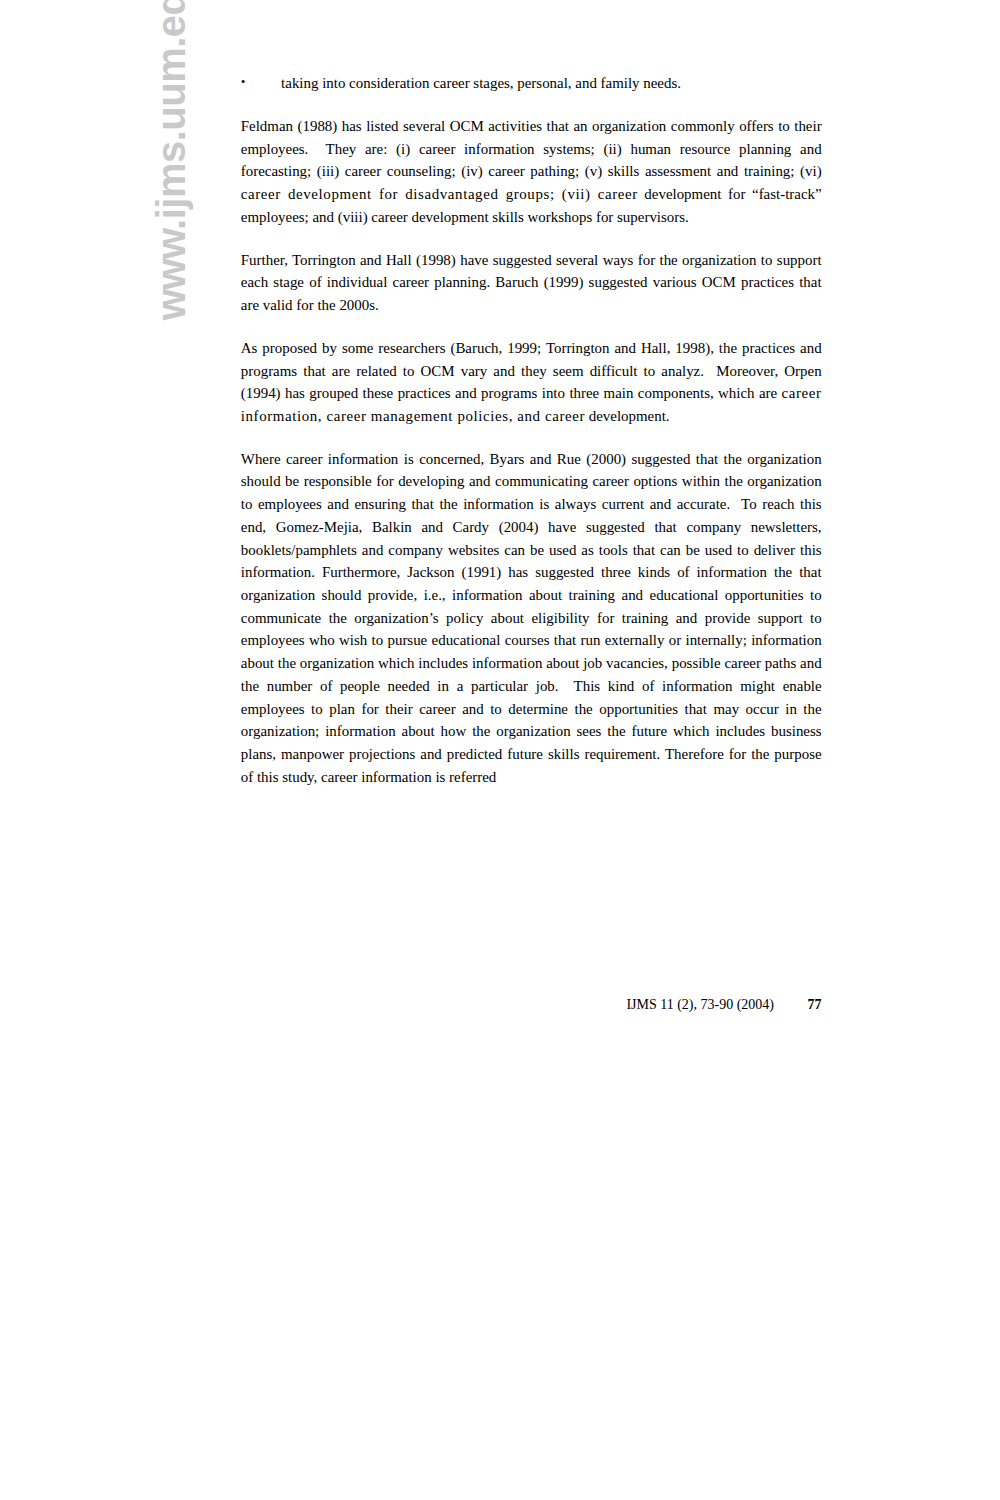www.ijms.uum.edu.my
•
taking into consideration career stages, personal, and family needs.
Feldman (1988) has listed several OCM activities that an organization commonly offers to their employees. They are: (i) career information systems; (ii) human resource planning and forecasting; (iii) career counseling; (iv) career pathing; (v) skills assessment and training; (vi) career development for disadvantaged groups; (vii) career development for “fast-track” employees; and (viii) career development skills workshops for supervisors.
Further, Torrington and Hall (1998) have suggested several ways for the organization to support each stage of individual career planning. Baruch (1999) suggested various OCM practices that are valid for the 2000s.
As proposed by some researchers (Baruch, 1999; Torrington and Hall, 1998), the practices and programs that are related to OCM vary and they seem difficult to analyz. Moreover, Orpen (1994) has grouped these practices and programs into three main components, which are career information, career management policies, and career development.
Where career information is concerned, Byars and Rue (2000) suggested that the organization should be responsible for developing and communicating career options within the organization to employees and ensuring that the information is always current and accurate. To reach this end, Gomez-Mejia, Balkin and Cardy (2004) have suggested that company newsletters, booklets/pamphlets and company websites can be used as tools that can be used to deliver this information. Furthermore, Jackson (1991) has suggested three kinds of information the that organization should provide, i.e., information about training and educational opportunities to communicate the organization’s policy about eligibility for training and provide support to employees who wish to pursue educational courses that run externally or internally; information about the organization which includes information about job vacancies, possible career paths and the number of people needed in a particular job. This kind of information might enable employees to plan for their career and to determine the opportunities that may occur in the organization; information about how the organization sees the future which includes business plans, manpower projections and predicted future skills requirement. Therefore for the purpose of this study, career information is referred
IJMS 11 (2), 73-90 (2004)77